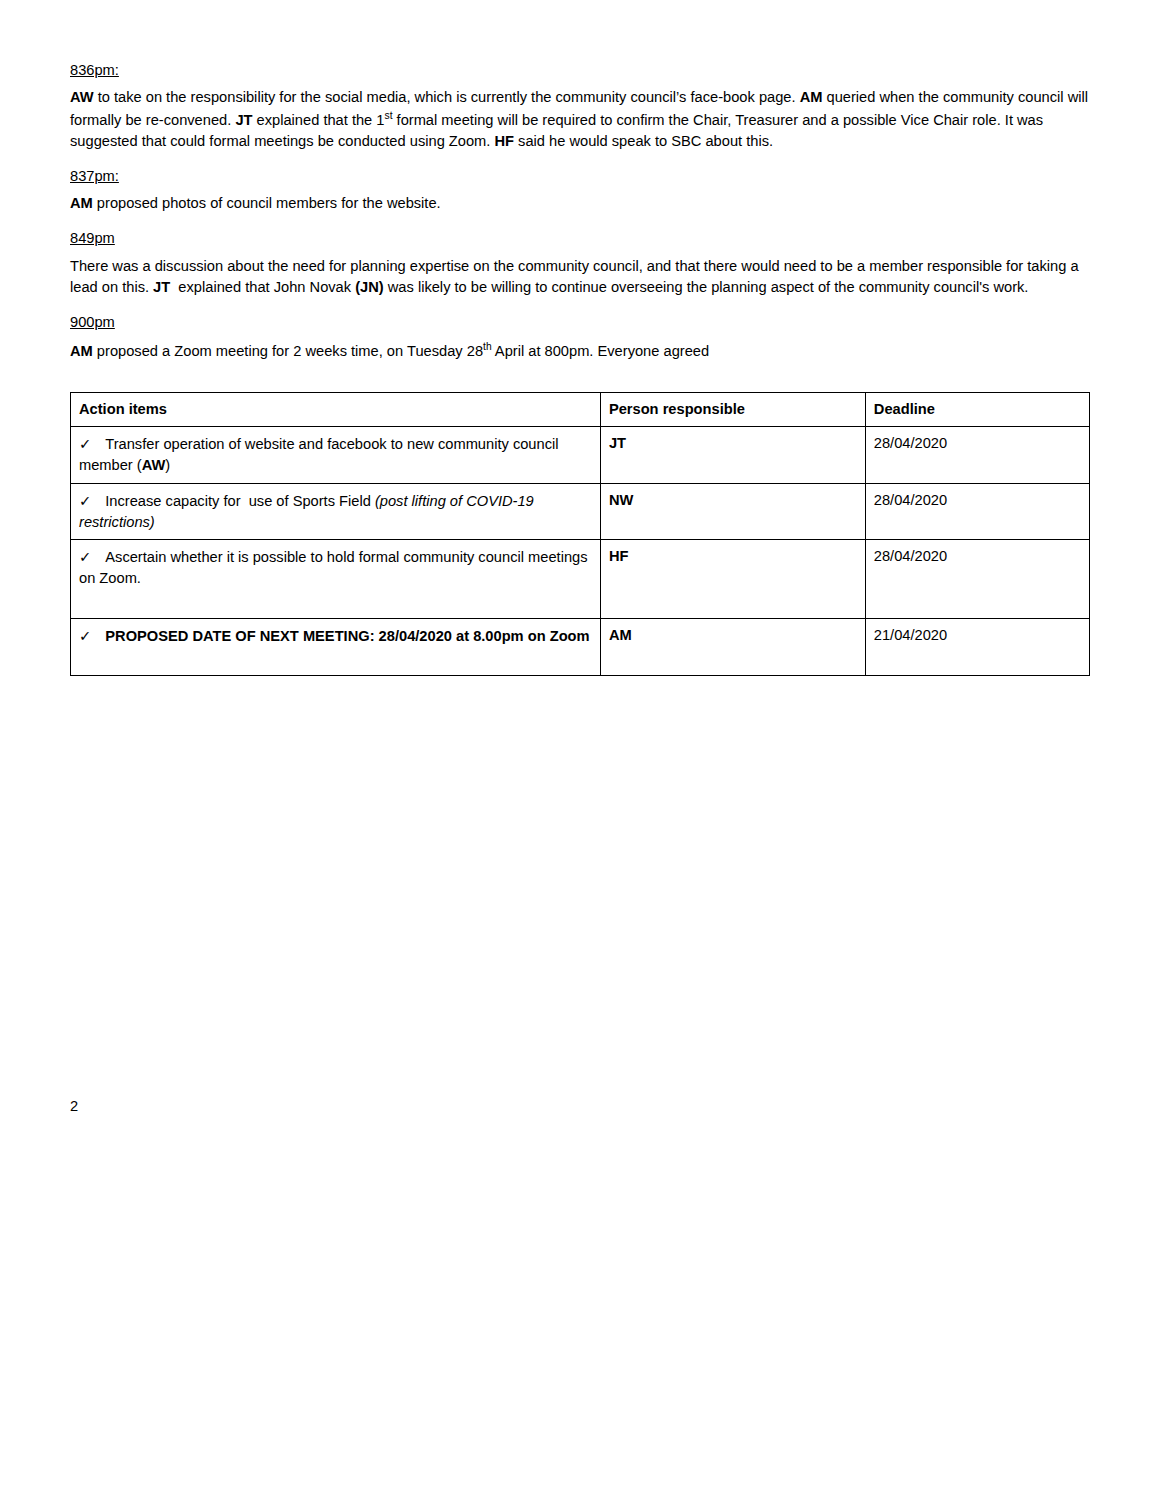836pm:
AW to take on the responsibility for the social media, which is currently the community council’s face-book page. AM queried when the community council will formally be re-convened. JT explained that the 1st formal meeting will be required to confirm the Chair, Treasurer and a possible Vice Chair role. It was suggested that could formal meetings be conducted using Zoom. HF said he would speak to SBC about this.
837pm:
AM proposed photos of council members for the website.
849pm
There was a discussion about the need for planning expertise on the community council, and that there would need to be a member responsible for taking a lead on this. JT explained that John Novak (JN) was likely to be willing to continue overseeing the planning aspect of the community council's work.
900pm
AM proposed a Zoom meeting for 2 weeks time, on Tuesday 28th April at 800pm. Everyone agreed
| Action items | Person responsible | Deadline |
| --- | --- | --- |
| ✓ Transfer operation of website and facebook to new community council member ( AW ) | JT | 28/04/2020 |
| ✓ Increase capacity for use of Sports Field (post lifting of COVID-19 restrictions) | NW | 28/04/2020 |
| ✓ Ascertain whether it is possible to hold formal community council meetings on Zoom. | HF | 28/04/2020 |
| ✓ PROPOSED DATE OF NEXT MEETING: 28/04/2020 at 8.00pm on Zoom | AM | 21/04/2020 |
2